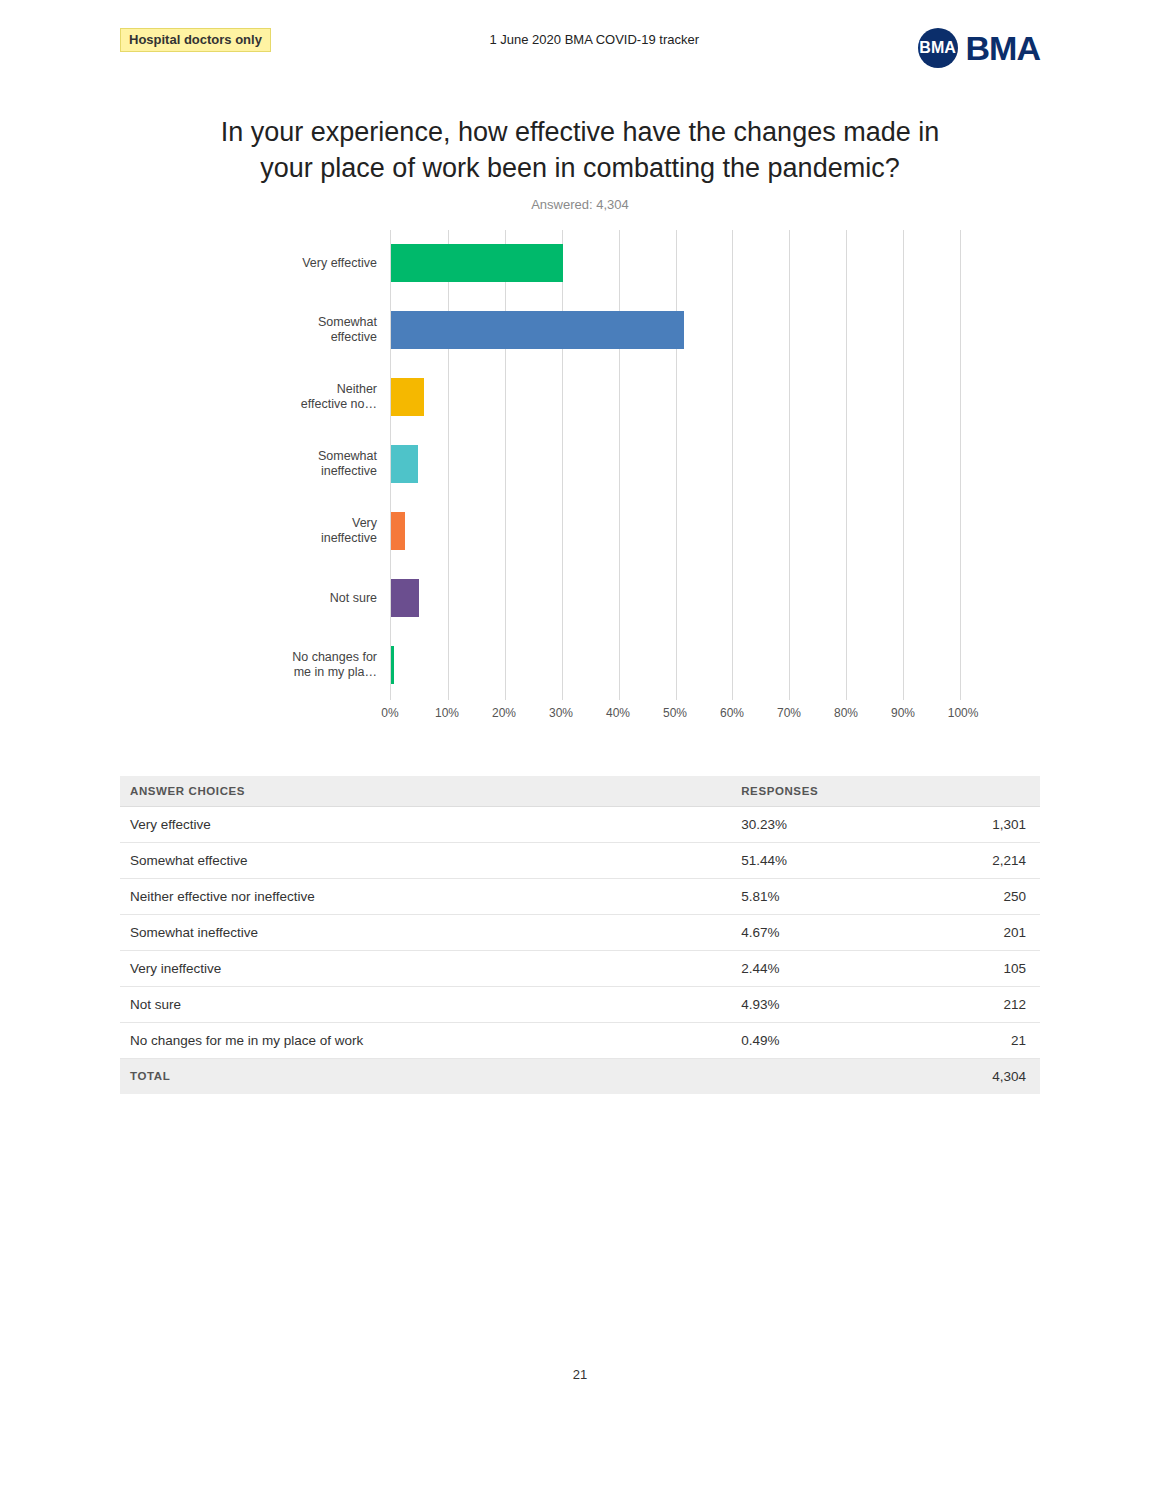Hospital doctors only
1 June 2020 BMA COVID-19 tracker
BMA BMA
In your experience, how effective have the changes made in your place of work been in combatting the pandemic?
Answered: 4,304
Very effective
Somewhat
effective
Neither
effective no…
Somewhat
ineffective
Very
ineffective
Not sure
No changes for
me in my pla…
0% 10% 20% 30% 40% 50% 60% 70% 80% 90% 100%
| ANSWER CHOICES | RESPONSES |
| --- | --- |
| Very effective | 30.23% | 1,301 |
| Somewhat effective | 51.44% | 2,214 |
| Neither effective nor ineffective | 5.81% | 250 |
| Somewhat ineffective | 4.67% | 201 |
| Very ineffective | 2.44% | 105 |
| Not sure | 4.93% | 212 |
| No changes for me in my place of work | 0.49% | 21 |
| TOTAL | | 4,304 |
21